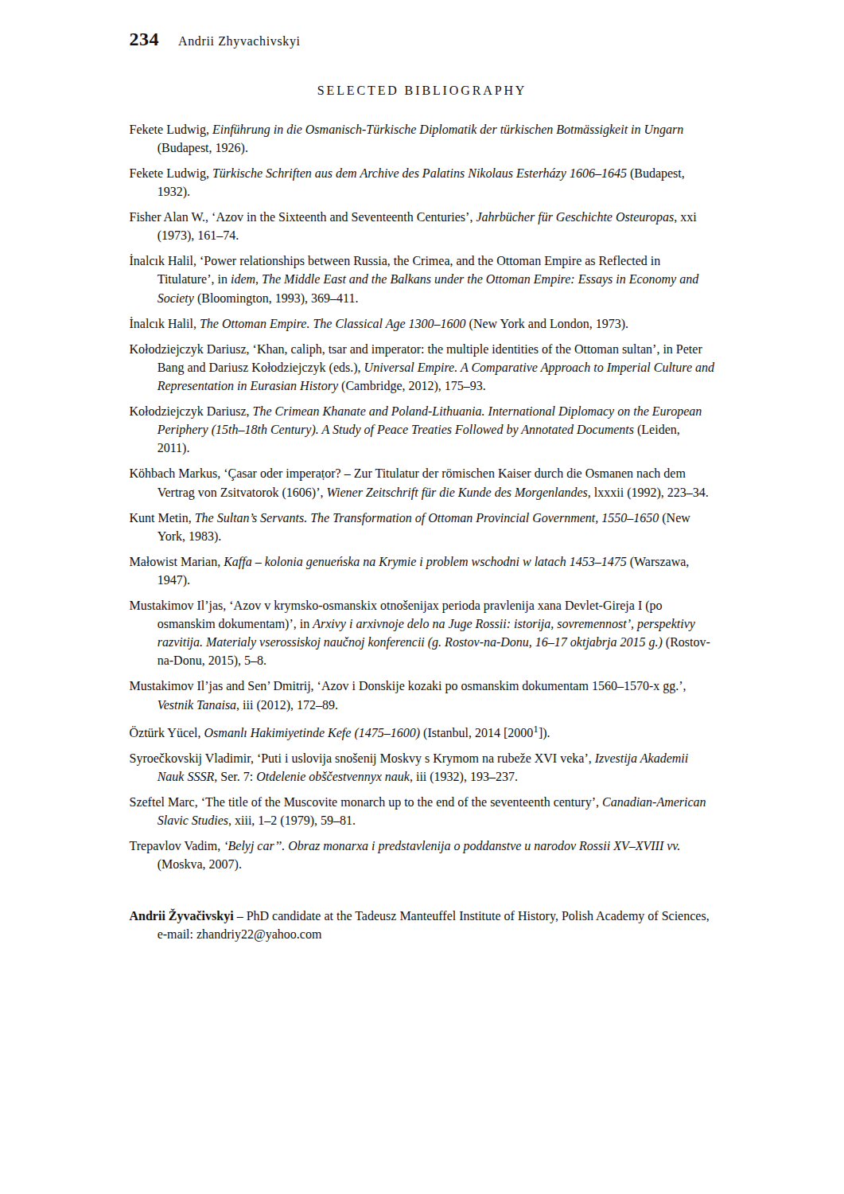234 Andrii Zhyvachivskyi
Selected Bibliography
Fekete Ludwig, Einführung in die Osmanisch-Türkische Diplomatik der türkischen Botmässigkeit in Ungarn (Budapest, 1926).
Fekete Ludwig, Türkische Schriften aus dem Archive des Palatins Nikolaus Esterházy 1606–1645 (Budapest, 1932).
Fisher Alan W., ‘Azov in the Sixteenth and Seventeenth Centuries’, Jahrbücher für Geschichte Osteuropas, xxi (1973), 161–74.
İnalcık Halil, ‘Power relationships between Russia, the Crimea, and the Ottoman Empire as Reflected in Titulature’, in idem, The Middle East and the Balkans under the Ottoman Empire: Essays in Economy and Society (Bloomington, 1993), 369–411.
İnalcık Halil, The Ottoman Empire. The Classical Age 1300–1600 (New York and London, 1973).
Kołodziejczyk Dariusz, ‘Khan, caliph, tsar and imperator: the multiple identities of the Ottoman sultan’, in Peter Bang and Dariusz Kołodziejczyk (eds.), Universal Empire. A Comparative Approach to Imperial Culture and Representation in Eurasian History (Cambridge, 2012), 175–93.
Kołodziejczyk Dariusz, The Crimean Khanate and Poland-Lithuania. International Diplomacy on the European Periphery (15th–18th Century). A Study of Peace Treaties Followed by Annotated Documents (Leiden, 2011).
Köhbach Markus, ‘Çasar oder imperaṭor? – Zur Titulatur der römischen Kaiser durch die Osmanen nach dem Vertrag von Zsitvatorok (1606)’, Wiener Zeitschrift für die Kunde des Morgenlandes, lxxxii (1992), 223–34.
Kunt Metin, The Sultan’s Servants. The Transformation of Ottoman Provincial Government, 1550–1650 (New York, 1983).
Małowist Marian, Kaffa – kolonia genueńska na Krymie i problem wschodni w latach 1453–1475 (Warszawa, 1947).
Mustakimov Il’jas, ‘Azov v krymsko-osmanskix otnošenijax perioda pravlenija xana Devlet-Gireja I (po osmanskim dokumentam)’, in Arxivy i arxivnoje delo na Juge Rossii: istorija, sovremennost’, perspektivy razvitija. Materialy vserossiskoj naučnoj konferencii (g. Rostov-na-Donu, 16–17 oktjabrja 2015 g.) (Rostov-na-Donu, 2015), 5–8.
Mustakimov Il’jas and Sen’ Dmitrij, ‘Azov i Donskije kozaki po osmanskim dokumentam 1560–1570-x gg.’, Vestnik Tanaisa, iii (2012), 172–89.
Öztürk Yücel, Osmanlı Hakimiyetinde Kefe (1475–1600) (Istanbul, 2014 [20001]).
Syroečkovskij Vladimir, ‘Puti i uslovija snošenij Moskvy s Krymom na rubeže XVI veka’, Izvestija Akademii Nauk SSSR, Ser. 7: Otdelenie obščestvennyx nauk, iii (1932), 193–237.
Szeftel Marc, ‘The title of the Muscovite monarch up to the end of the seventeenth century’, Canadian-American Slavic Studies, xiii, 1–2 (1979), 59–81.
Trepavlov Vadim, ‘Belyj car’’. Obraz monarxa i predstavlenija o poddanstve u narodov Rossii XV–XVIII vv. (Moskva, 2007).
Andrii Žyvačivskyi – PhD candidate at the Tadeusz Manteuffel Institute of History, Polish Academy of Sciences, e-mail: zhandriy22@yahoo.com